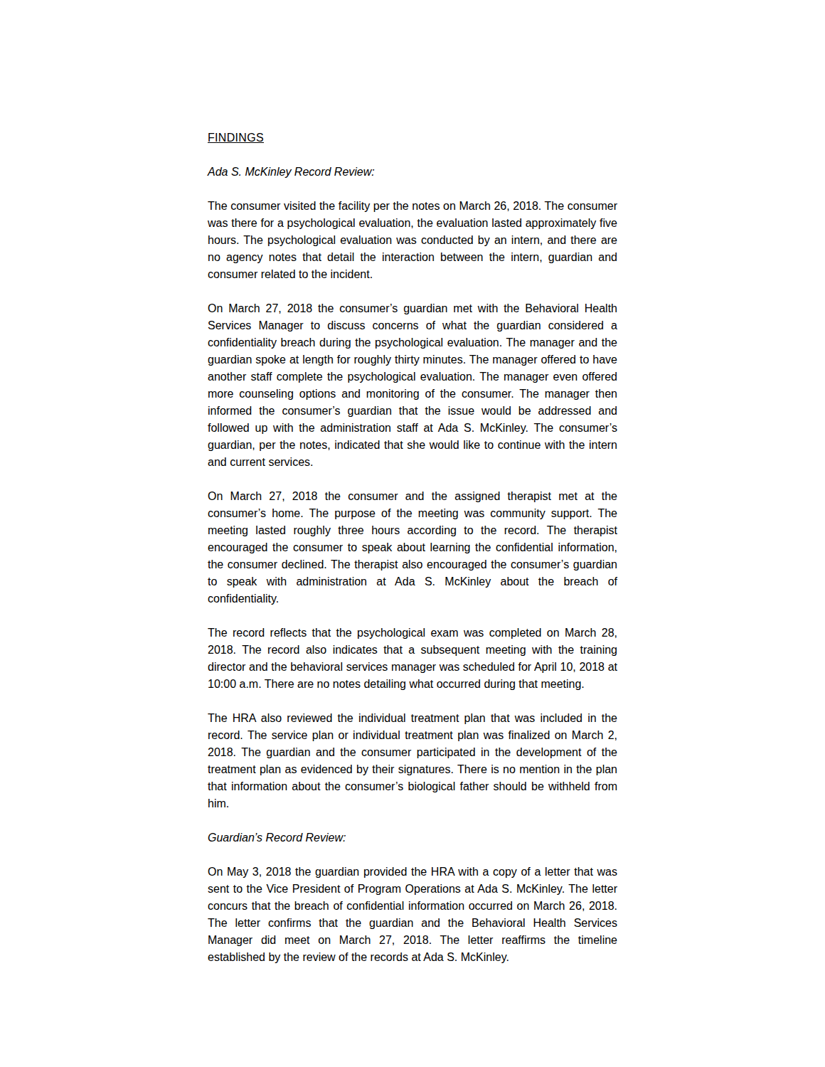FINDINGS
Ada S. McKinley Record Review:
The consumer visited the facility per the notes on March 26, 2018. The consumer was there for a psychological evaluation, the evaluation lasted approximately five hours. The psychological evaluation was conducted by an intern, and there are no agency notes that detail the interaction between the intern, guardian and consumer related to the incident.
On March 27, 2018 the consumer’s guardian met with the Behavioral Health Services Manager to discuss concerns of what the guardian considered a confidentiality breach during the psychological evaluation. The manager and the guardian spoke at length for roughly thirty minutes. The manager offered to have another staff complete the psychological evaluation. The manager even offered more counseling options and monitoring of the consumer. The manager then informed the consumer’s guardian that the issue would be addressed and followed up with the administration staff at Ada S. McKinley. The consumer’s guardian, per the notes, indicated that she would like to continue with the intern and current services.
On March 27, 2018 the consumer and the assigned therapist met at the consumer’s home. The purpose of the meeting was community support. The meeting lasted roughly three hours according to the record. The therapist encouraged the consumer to speak about learning the confidential information, the consumer declined. The therapist also encouraged the consumer’s guardian to speak with administration at Ada S. McKinley about the breach of confidentiality.
The record reflects that the psychological exam was completed on March 28, 2018. The record also indicates that a subsequent meeting with the training director and the behavioral services manager was scheduled for April 10, 2018 at 10:00 a.m. There are no notes detailing what occurred during that meeting.
The HRA also reviewed the individual treatment plan that was included in the record. The service plan or individual treatment plan was finalized on March 2, 2018. The guardian and the consumer participated in the development of the treatment plan as evidenced by their signatures. There is no mention in the plan that information about the consumer’s biological father should be withheld from him.
Guardian’s Record Review:
On May 3, 2018 the guardian provided the HRA with a copy of a letter that was sent to the Vice President of Program Operations at Ada S. McKinley. The letter concurs that the breach of confidential information occurred on March 26, 2018. The letter confirms that the guardian and the Behavioral Health Services Manager did meet on March 27, 2018. The letter reaffirms the timeline established by the review of the records at Ada S. McKinley.